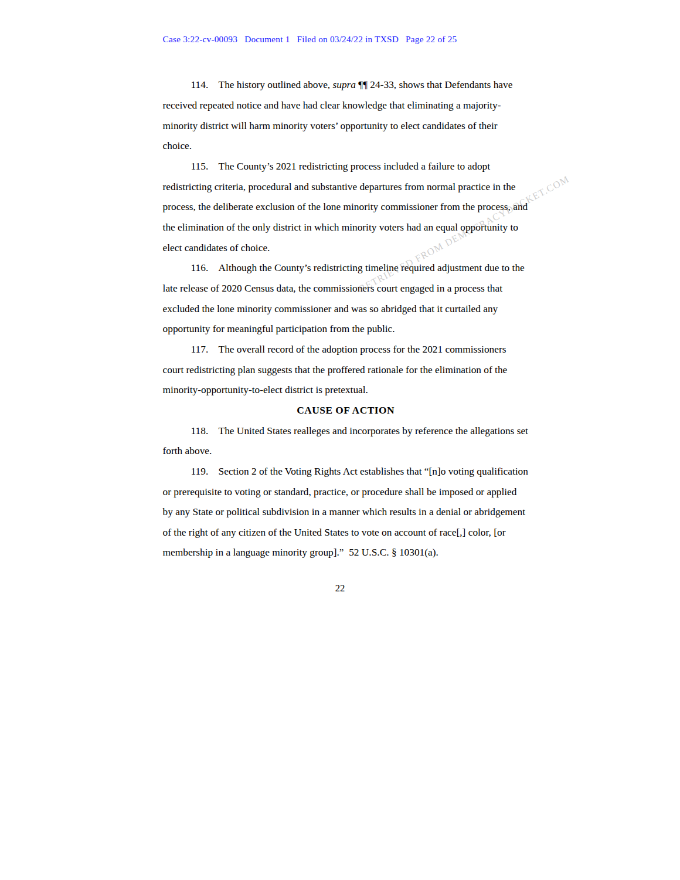Case 3:22-cv-00093 Document 1 Filed on 03/24/22 in TXSD Page 22 of 25
RETRIEVED FROM DEMOCRACYDOCKET.COM
114. The history outlined above, supra ¶¶ 24-33, shows that Defendants have received repeated notice and have had clear knowledge that eliminating a majority-minority district will harm minority voters’ opportunity to elect candidates of their choice.
115. The County’s 2021 redistricting process included a failure to adopt redistricting criteria, procedural and substantive departures from normal practice in the process, the deliberate exclusion of the lone minority commissioner from the process, and the elimination of the only district in which minority voters had an equal opportunity to elect candidates of choice.
116. Although the County’s redistricting timeline required adjustment due to the late release of 2020 Census data, the commissioners court engaged in a process that excluded the lone minority commissioner and was so abridged that it curtailed any opportunity for meaningful participation from the public.
117. The overall record of the adoption process for the 2021 commissioners court redistricting plan suggests that the proffered rationale for the elimination of the minority-opportunity-to-elect district is pretextual.
CAUSE OF ACTION
118. The United States realleges and incorporates by reference the allegations set forth above.
119. Section 2 of the Voting Rights Act establishes that “[n]o voting qualification or prerequisite to voting or standard, practice, or procedure shall be imposed or applied by any State or political subdivision in a manner which results in a denial or abridgement of the right of any citizen of the United States to vote on account of race[,] color, [or membership in a language minority group].” 52 U.S.C. § 10301(a).
22